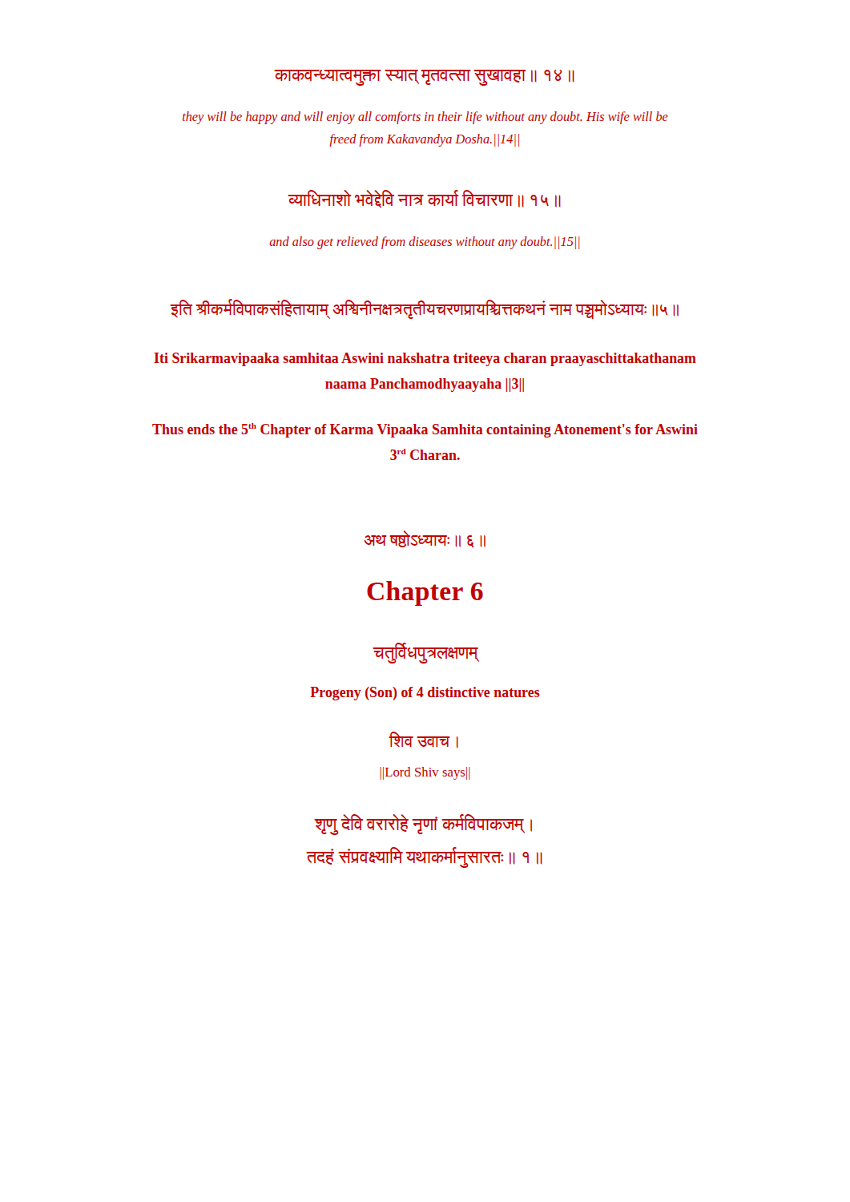काकवन्ध्यात्वमुक्ता स्यात् मृतवत्सा सुखावहा॥ १४॥
they will be happy and will enjoy all comforts in their life without any doubt. His wife will be freed from Kakavandya Dosha.||14||
व्याधिनाशो भवेद्देवि नात्र कार्या विचारणा॥ १५॥
and also get relieved from diseases without any doubt.||15||
इति श्रीकर्मविपाकसंहितायाम् अश्विनीनक्षत्रतृतीयचरणप्रायश्चित्तकथनं नाम पञ्चमोऽध्यायः॥५॥
Iti Srikarmavipaaka samhitaa Aswini nakshatra triteeya charan praayaschittakathanam naama Panchamodhyaayaha ||3||
Thus ends the 5th Chapter of Karma Vipaaka Samhita containing Atonement's for Aswini 3rd Charan.
अथ षष्ठोऽध्यायः॥ ६॥
Chapter 6
चतुर्विधपुत्रलक्षणम्
Progeny (Son) of 4 distinctive natures
शिव उवाच।
||Lord Shiv says||
शृणु देवि वरारोहे नृणां कर्मविपाकजम्।
तदहं संप्रवक्ष्यामि यथाकर्मानुसारतः॥ १॥